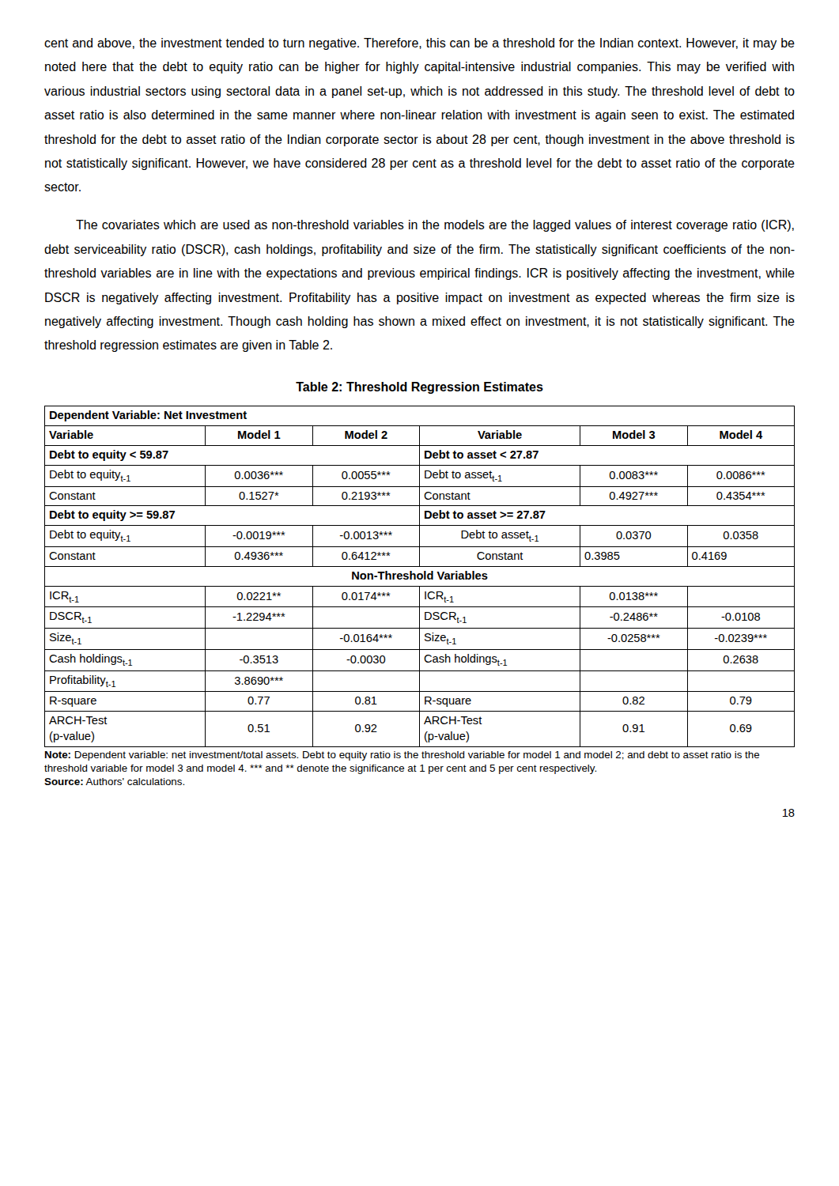cent and above, the investment tended to turn negative. Therefore, this can be a threshold for the Indian context. However, it may be noted here that the debt to equity ratio can be higher for highly capital-intensive industrial companies. This may be verified with various industrial sectors using sectoral data in a panel set-up, which is not addressed in this study. The threshold level of debt to asset ratio is also determined in the same manner where non-linear relation with investment is again seen to exist. The estimated threshold for the debt to asset ratio of the Indian corporate sector is about 28 per cent, though investment in the above threshold is not statistically significant. However, we have considered 28 per cent as a threshold level for the debt to asset ratio of the corporate sector.
The covariates which are used as non-threshold variables in the models are the lagged values of interest coverage ratio (ICR), debt serviceability ratio (DSCR), cash holdings, profitability and size of the firm. The statistically significant coefficients of the non-threshold variables are in line with the expectations and previous empirical findings. ICR is positively affecting the investment, while DSCR is negatively affecting investment. Profitability has a positive impact on investment as expected whereas the firm size is negatively affecting investment. Though cash holding has shown a mixed effect on investment, it is not statistically significant. The threshold regression estimates are given in Table 2.
Table 2: Threshold Regression Estimates
| Dependent Variable: Net Investment |
| Variable | Model 1 | Model 2 | Variable | Model 3 | Model 4 |
| Debt to equity < 59.87 | Debt to asset < 27.87 |
| Debt to equity t-1 | 0.0036*** | 0.0055*** | Debt to asset t-1 | 0.0083*** | 0.0086*** |
| Constant | 0.1527* | 0.2193*** | Constant | 0.4927*** | 0.4354*** |
| Debt to equity >= 59.87 | Debt to asset >= 27.87 |
| Debt to equity t-1 | -0.0019*** | -0.0013*** | Debt to asset t-1 | 0.0370 | 0.0358 |
| Constant | 0.4936*** | 0.6412*** | Constant | 0.3985 | 0.4169 |
| Non-Threshold Variables |
| ICR t-1 | 0.0221** | 0.0174*** | ICR t-1 | 0.0138*** | |
| DSCR t-1 | -1.2294*** | | DSCR t-1 | -0.2486** | -0.0108 |
| Size t-1 | | -0.0164*** | Size t-1 | -0.0258*** | -0.0239*** |
| Cash holdings t-1 | -0.3513 | -0.0030 | Cash holdings t-1 | | 0.2638 |
| Profitability t-1 | 3.8690*** | | | | |
| R-square | 0.77 | 0.81 | R-square | 0.82 | 0.79 |
| ARCH-Test (p-value) | 0.51 | 0.92 | ARCH-Test (p-value) | 0.91 | 0.69 |
Note: Dependent variable: net investment/total assets. Debt to equity ratio is the threshold variable for model 1 and model 2; and debt to asset ratio is the threshold variable for model 3 and model 4. *** and ** denote the significance at 1 per cent and 5 per cent respectively.
Source: Authors' calculations.
18